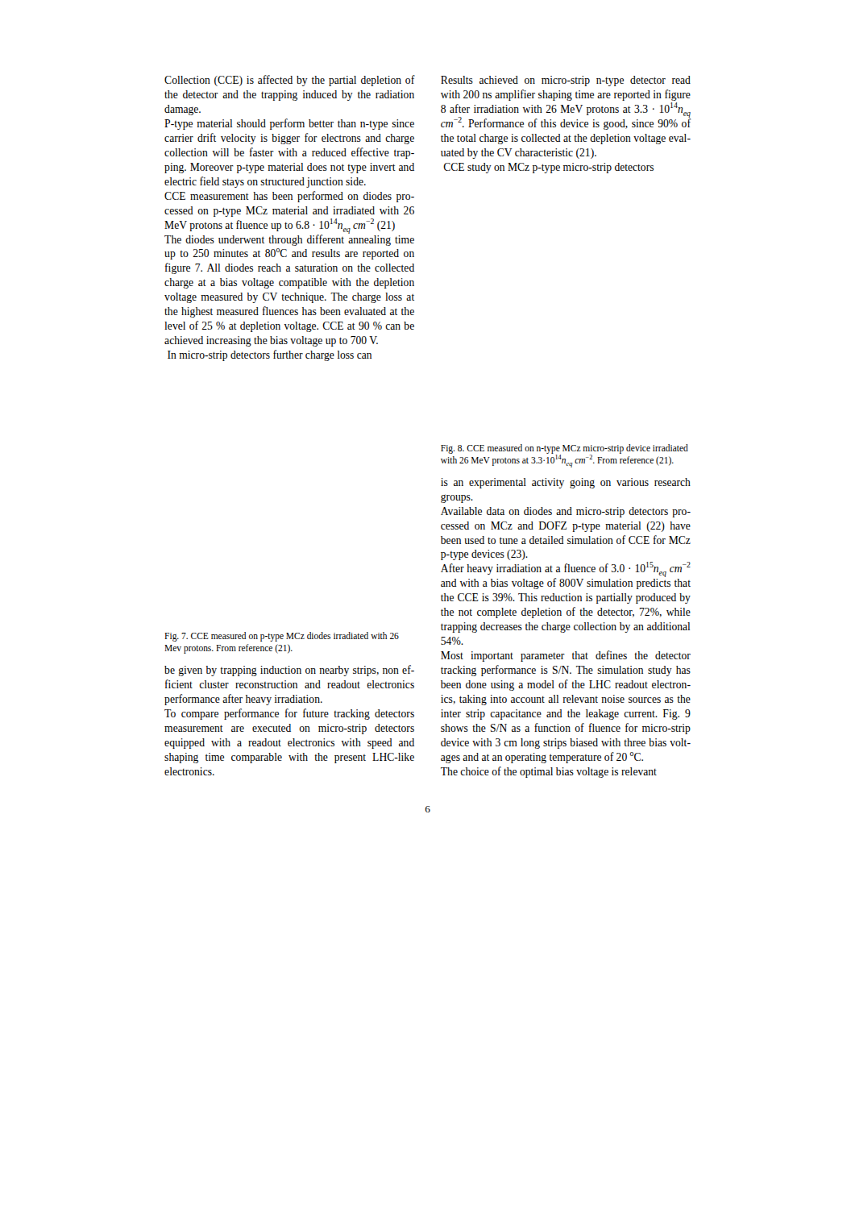Collection (CCE) is affected by the partial depletion of the detector and the trapping induced by the radiation damage.
P-type material should perform better than n-type since carrier drift velocity is bigger for electrons and charge collection will be faster with a reduced effective trapping. Moreover p-type material does not type invert and electric field stays on structured junction side.
CCE measurement has been performed on diodes processed on p-type MCz material and irradiated with 26 MeV protons at fluence up to 6.8 · 1014neq cm−2 (21)
The diodes underwent through different annealing time up to 250 minutes at 80oC and results are reported on figure 7. All diodes reach a saturation on the collected charge at a bias voltage compatible with the depletion voltage measured by CV technique. The charge loss at the highest measured fluences has been evaluated at the level of 25 % at depletion voltage. CCE at 90 % can be achieved increasing the bias voltage up to 700 V.
In micro-strip detectors further charge loss can
Fig. 7. CCE measured on p-type MCz diodes irradiated with 26 Mev protons. From reference (21).
be given by trapping induction on nearby strips, non efficient cluster reconstruction and readout electronics performance after heavy irradiation.
To compare performance for future tracking detectors measurement are executed on micro-strip detectors equipped with a readout electronics with speed and shaping time comparable with the present LHC-like electronics.
Results achieved on micro-strip n-type detector read with 200 ns amplifier shaping time are reported in figure 8 after irradiation with 26 MeV protons at 3.3 · 1014neq cm−2. Performance of this device is good, since 90% of the total charge is collected at the depletion voltage evaluated by the CV characteristic (21).
CCE study on MCz p-type micro-strip detectors
Fig. 8. CCE measured on n-type MCz micro-strip device irradiated with 26 MeV protons at 3.3·1014neq cm−2. From reference (21).
is an experimental activity going on various research groups.
Available data on diodes and micro-strip detectors processed on MCz and DOFZ p-type material (22) have been used to tune a detailed simulation of CCE for MCz p-type devices (23).
After heavy irradiation at a fluence of 3.0 · 1015neq cm−2 and with a bias voltage of 800V simulation predicts that the CCE is 39%. This reduction is partially produced by the not complete depletion of the detector, 72%, while trapping decreases the charge collection by an additional 54%.
Most important parameter that defines the detector tracking performance is S/N. The simulation study has been done using a model of the LHC readout electronics, taking into account all relevant noise sources as the inter strip capacitance and the leakage current. Fig. 9 shows the S/N as a function of fluence for micro-strip device with 3 cm long strips biased with three bias voltages and at an operating temperature of 20 oC.
The choice of the optimal bias voltage is relevant
6